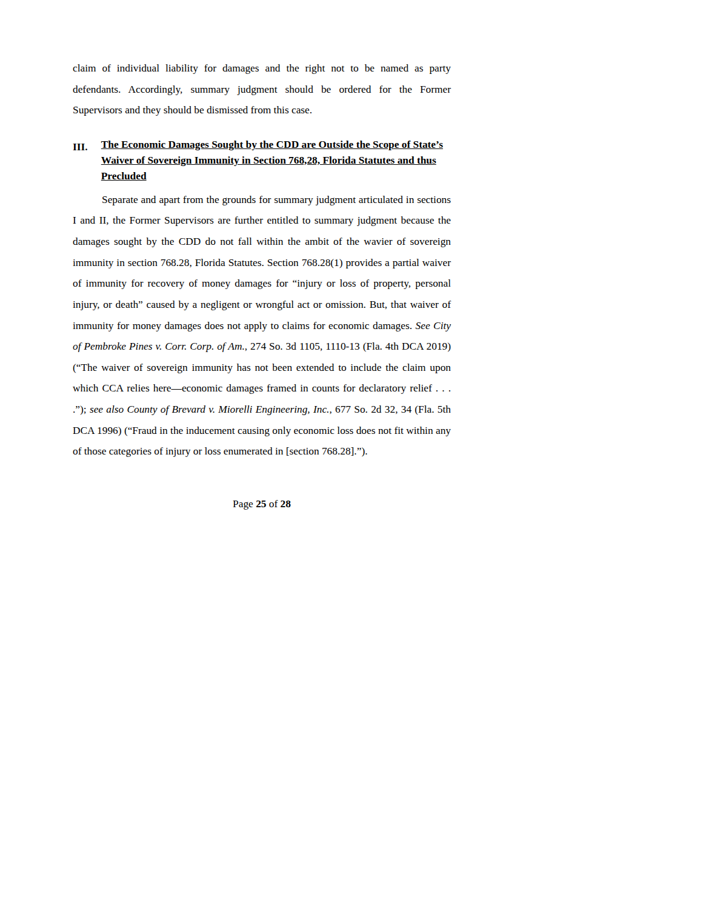claim of individual liability for damages and the right not to be named as party defendants. Accordingly, summary judgment should be ordered for the Former Supervisors and they should be dismissed from this case.
III.
The Economic Damages Sought by the CDD are Outside the Scope of State’s Waiver of Sovereign Immunity in Section 768,28, Florida Statutes and thus Precluded
Separate and apart from the grounds for summary judgment articulated in sections I and II, the Former Supervisors are further entitled to summary judgment because the damages sought by the CDD do not fall within the ambit of the wavier of sovereign immunity in section 768.28, Florida Statutes. Section 768.28(1) provides a partial waiver of immunity for recovery of money damages for “injury or loss of property, personal injury, or death” caused by a negligent or wrongful act or omission. But, that waiver of immunity for money damages does not apply to claims for economic damages. See City of Pembroke Pines v. Corr. Corp. of Am., 274 So. 3d 1105, 1110-13 (Fla. 4th DCA 2019) (“The waiver of sovereign immunity has not been extended to include the claim upon which CCA relies here—economic damages framed in counts for declaratory relief . . . .”); see also County of Brevard v. Miorelli Engineering, Inc., 677 So. 2d 32, 34 (Fla. 5th DCA 1996) (“Fraud in the inducement causing only economic loss does not fit within any of those categories of injury or loss enumerated in [section 768.28].”).
Page 25 of 28